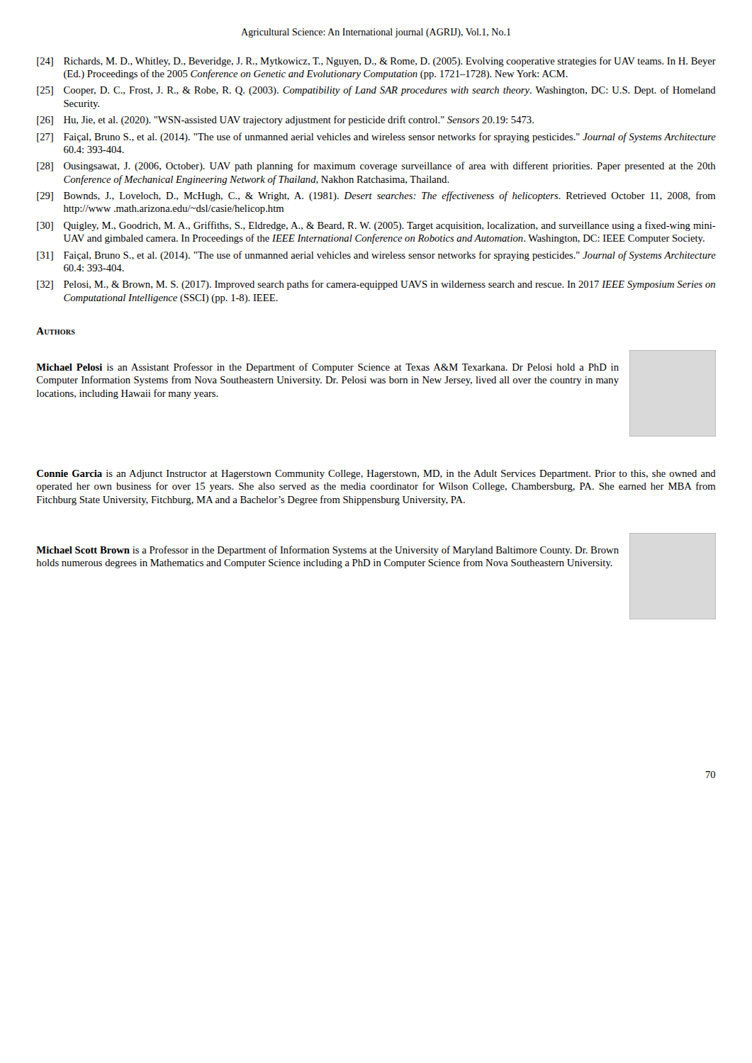Agricultural Science: An International journal (AGRIJ), Vol.1, No.1
[24] Richards, M. D., Whitley, D., Beveridge, J. R., Mytkowicz, T., Nguyen, D., & Rome, D. (2005). Evolving cooperative strategies for UAV teams. In H. Beyer (Ed.) Proceedings of the 2005 Conference on Genetic and Evolutionary Computation (pp. 1721–1728). New York: ACM.
[25] Cooper, D. C., Frost, J. R., & Robe, R. Q. (2003). Compatibility of Land SAR procedures with search theory. Washington, DC: U.S. Dept. of Homeland Security.
[26] Hu, Jie, et al. (2020). "WSN-assisted UAV trajectory adjustment for pesticide drift control." Sensors 20.19: 5473.
[27] Faiçal, Bruno S., et al. (2014). "The use of unmanned aerial vehicles and wireless sensor networks for spraying pesticides." Journal of Systems Architecture 60.4: 393-404.
[28] Ousingsawat, J. (2006, October). UAV path planning for maximum coverage surveillance of area with different priorities. Paper presented at the 20th Conference of Mechanical Engineering Network of Thailand, Nakhon Ratchasima, Thailand.
[29] Bownds, J., Loveloch, D., McHugh, C., & Wright, A. (1981). Desert searches: The effectiveness of helicopters. Retrieved October 11, 2008, from http://www .math.arizona.edu/~dsl/casie/helicop.htm
[30] Quigley, M., Goodrich, M. A., Griffiths, S., Eldredge, A., & Beard, R. W. (2005). Target acquisition, localization, and surveillance using a fixed-wing mini-UAV and gimbaled camera. In Proceedings of the IEEE International Conference on Robotics and Automation. Washington, DC: IEEE Computer Society.
[31] Faiçal, Bruno S., et al. (2014). "The use of unmanned aerial vehicles and wireless sensor networks for spraying pesticides." Journal of Systems Architecture 60.4: 393-404.
[32] Pelosi, M., & Brown, M. S. (2017). Improved search paths for camera-equipped UAVS in wilderness search and rescue. In 2017 IEEE Symposium Series on Computational Intelligence (SSCI) (pp. 1-8). IEEE.
Authors
Michael Pelosi is an Assistant Professor in the Department of Computer Science at Texas A&M Texarkana. Dr Pelosi hold a PhD in Computer Information Systems from Nova Southeastern University. Dr. Pelosi was born in New Jersey, lived all over the country in many locations, including Hawaii for many years.
Connie Garcia is an Adjunct Instructor at Hagerstown Community College, Hagerstown, MD, in the Adult Services Department. Prior to this, she owned and operated her own business for over 15 years. She also served as the media coordinator for Wilson College, Chambersburg, PA. She earned her MBA from Fitchburg State University, Fitchburg, MA and a Bachelor’s Degree from Shippensburg University, PA.
Michael Scott Brown is a Professor in the Department of Information Systems at the University of Maryland Baltimore County. Dr. Brown holds numerous degrees in Mathematics and Computer Science including a PhD in Computer Science from Nova Southeastern University.
70